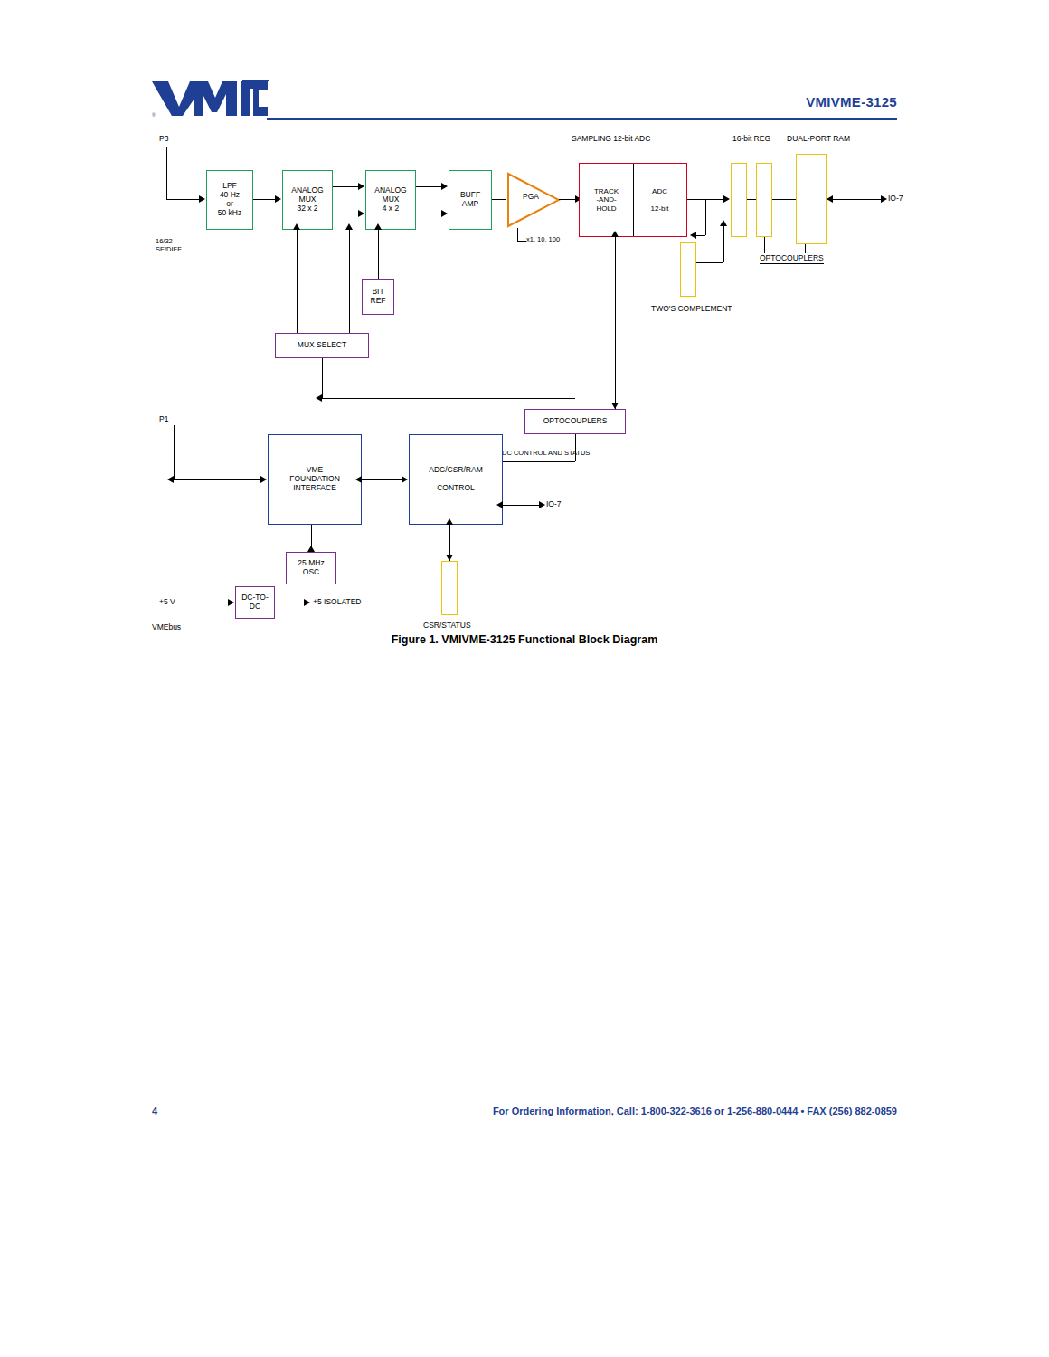®
VMIVME-3125
P3
SAMPLING 12-bit ADC
16-bit REG
DUAL-PORT RAM
LPF
40 Hz
or
50 kHz
16/32
SE/DIFF
ANALOG
MUX
32 x 2
ANALOG
MUX
4 x 2
BUFF
AMP
PGA
x1, 10, 100
TRACK
-AND-
HOLD
ADC
12-bit
IO-7
OPTOCOUPLERS
TWO'S COMPLEMENT
BIT
REF
MUX SELECT
OPTOCOUPLERS
ADC CONTROL AND STATUS
P1
VME
FOUNDATION
INTERFACE
ADC/CSR/RAM
CONTROL
IO-7
25 MHz
OSC
CSR/STATUS
+5 V
DC-TO-
DC
+5 ISOLATED
VMEbus
Figure 1. VMIVME-3125 Functional Block Diagram
4 For Ordering Information, Call: 1-800-322-3616 or 1-256-880-0444 • FAX (256) 882-0859